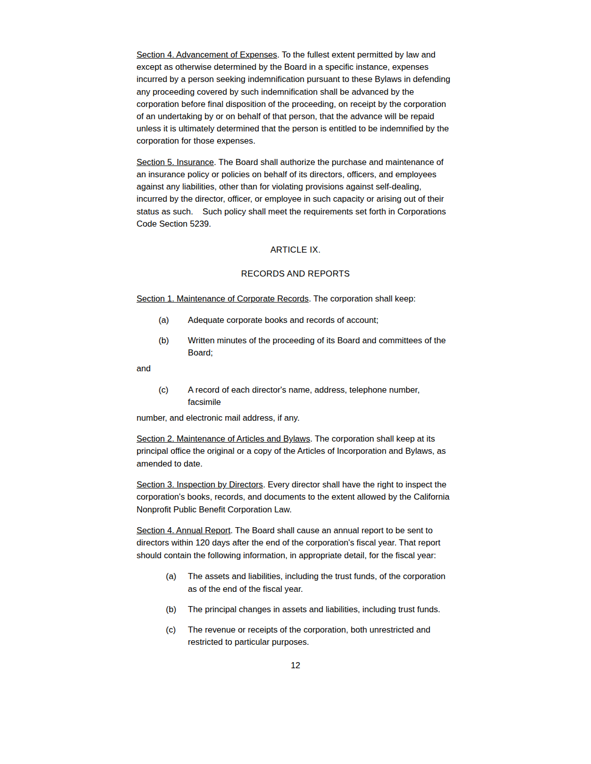Section 4. Advancement of Expenses. To the fullest extent permitted by law and except as otherwise determined by the Board in a specific instance, expenses incurred by a person seeking indemnification pursuant to these Bylaws in defending any proceeding covered by such indemnification shall be advanced by the corporation before final disposition of the proceeding, on receipt by the corporation of an undertaking by or on behalf of that person, that the advance will be repaid unless it is ultimately determined that the person is entitled to be indemnified by the corporation for those expenses.
Section 5. Insurance. The Board shall authorize the purchase and maintenance of an insurance policy or policies on behalf of its directors, officers, and employees against any liabilities, other than for violating provisions against self-dealing, incurred by the director, officer, or employee in such capacity or arising out of their status as such. Such policy shall meet the requirements set forth in Corporations Code Section 5239.
ARTICLE IX.
RECORDS AND REPORTS
Section 1. Maintenance of Corporate Records. The corporation shall keep:
(a)
Adequate corporate books and records of account;
(b)
Written minutes of the proceeding of its Board and committees of the Board;
and
(c)
A record of each director's name, address, telephone number, facsimile
number, and electronic mail address, if any.
Section 2. Maintenance of Articles and Bylaws. The corporation shall keep at its principal office the original or a copy of the Articles of Incorporation and Bylaws, as amended to date.
Section 3. Inspection by Directors. Every director shall have the right to inspect the corporation's books, records, and documents to the extent allowed by the California Nonprofit Public Benefit Corporation Law.
Section 4. Annual Report. The Board shall cause an annual report to be sent to directors within 120 days after the end of the corporation's fiscal year. That report should contain the following information, in appropriate detail, for the fiscal year:
(a)
The assets and liabilities, including the trust funds, of the corporation as of the end of the fiscal year.
(b)
The principal changes in assets and liabilities, including trust funds.
(c)
The revenue or receipts of the corporation, both unrestricted and restricted to particular purposes.
12